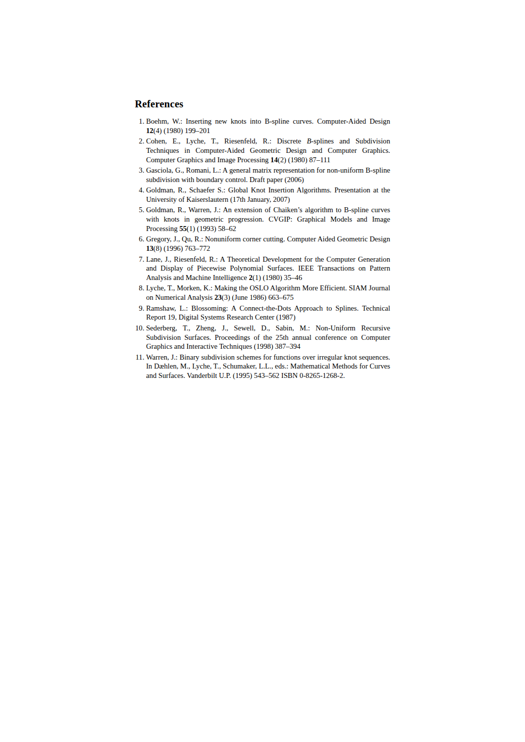References
Boehm, W.: Inserting new knots into B-spline curves. Computer-Aided Design 12(4) (1980) 199–201
Cohen, E., Lyche, T., Riesenfeld, R.: Discrete B-splines and Subdivision Techniques in Computer-Aided Geometric Design and Computer Graphics. Computer Graphics and Image Processing 14(2) (1980) 87–111
Gasciola, G., Romani, L.: A general matrix representation for non-uniform B-spline subdivision with boundary control. Draft paper (2006)
Goldman, R., Schaefer S.: Global Knot Insertion Algorithms. Presentation at the University of Kaiserslautern (17th January, 2007)
Goldman, R., Warren, J.: An extension of Chaiken’s algorithm to B-spline curves with knots in geometric progression. CVGIP: Graphical Models and Image Processing 55(1) (1993) 58–62
Gregory, J., Qu, R.: Nonuniform corner cutting. Computer Aided Geometric Design 13(8) (1996) 763–772
Lane, J., Riesenfeld, R.: A Theoretical Development for the Computer Generation and Display of Piecewise Polynomial Surfaces. IEEE Transactions on Pattern Analysis and Machine Intelligence 2(1) (1980) 35–46
Lyche, T., Morken, K.: Making the OSLO Algorithm More Efficient. SIAM Journal on Numerical Analysis 23(3) (June 1986) 663–675
Ramshaw, L.: Blossoming: A Connect-the-Dots Approach to Splines. Technical Report 19, Digital Systems Research Center (1987)
Sederberg, T., Zheng, J., Sewell, D., Sabin, M.: Non-Uniform Recursive Subdivision Surfaces. Proceedings of the 25th annual conference on Computer Graphics and Interactive Techniques (1998) 387–394
Warren, J.: Binary subdivision schemes for functions over irregular knot sequences. In Dæhlen, M., Lyche, T., Schumaker, L.L., eds.: Mathematical Methods for Curves and Surfaces. Vanderbilt U.P. (1995) 543–562 ISBN 0-8265-1268-2.